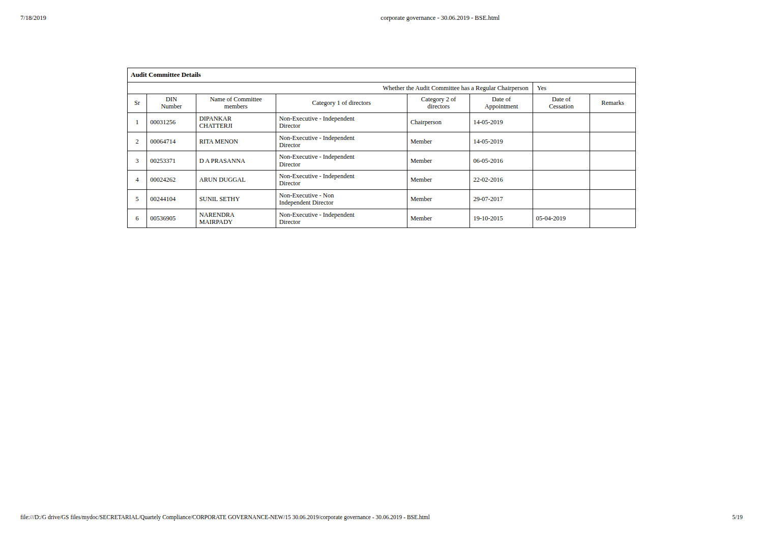7/18/2019
corporate governance - 30.06.2019 - BSE.html
| Audit Committee Details |
| Whether the Audit Committee has a Regular Chairperson | Yes |
| Sr | DIN Number | Name of Committee members | Category 1 of directors | Category 2 of directors | Date of Appointment | Date of Cessation | Remarks |
| 1 | 00031256 | DIPANKAR CHATTERJI | Non-Executive - Independent Director | Chairperson | 14-05-2019 | | |
| 2 | 00064714 | RITA MENON | Non-Executive - Independent Director | Member | 14-05-2019 | | |
| 3 | 00253371 | D A PRASANNA | Non-Executive - Independent Director | Member | 06-05-2016 | | |
| 4 | 00024262 | ARUN DUGGAL | Non-Executive - Independent Director | Member | 22-02-2016 | | |
| 5 | 00244104 | SUNIL SETHY | Non-Executive - Non Independent Director | Member | 29-07-2017 | | |
| 6 | 00536905 | NARENDRA MAIRPADY | Non-Executive - Independent Director | Member | 19-10-2015 | 05-04-2019 | |
file:///D:/G drive/GS files/mydoc/SECRETARIAL/Quartely Compliance/CORPORATE GOVERNANCE-NEW/15 30.06.2019/corporate governance - 30.06.2019 - BSE.html
5/19